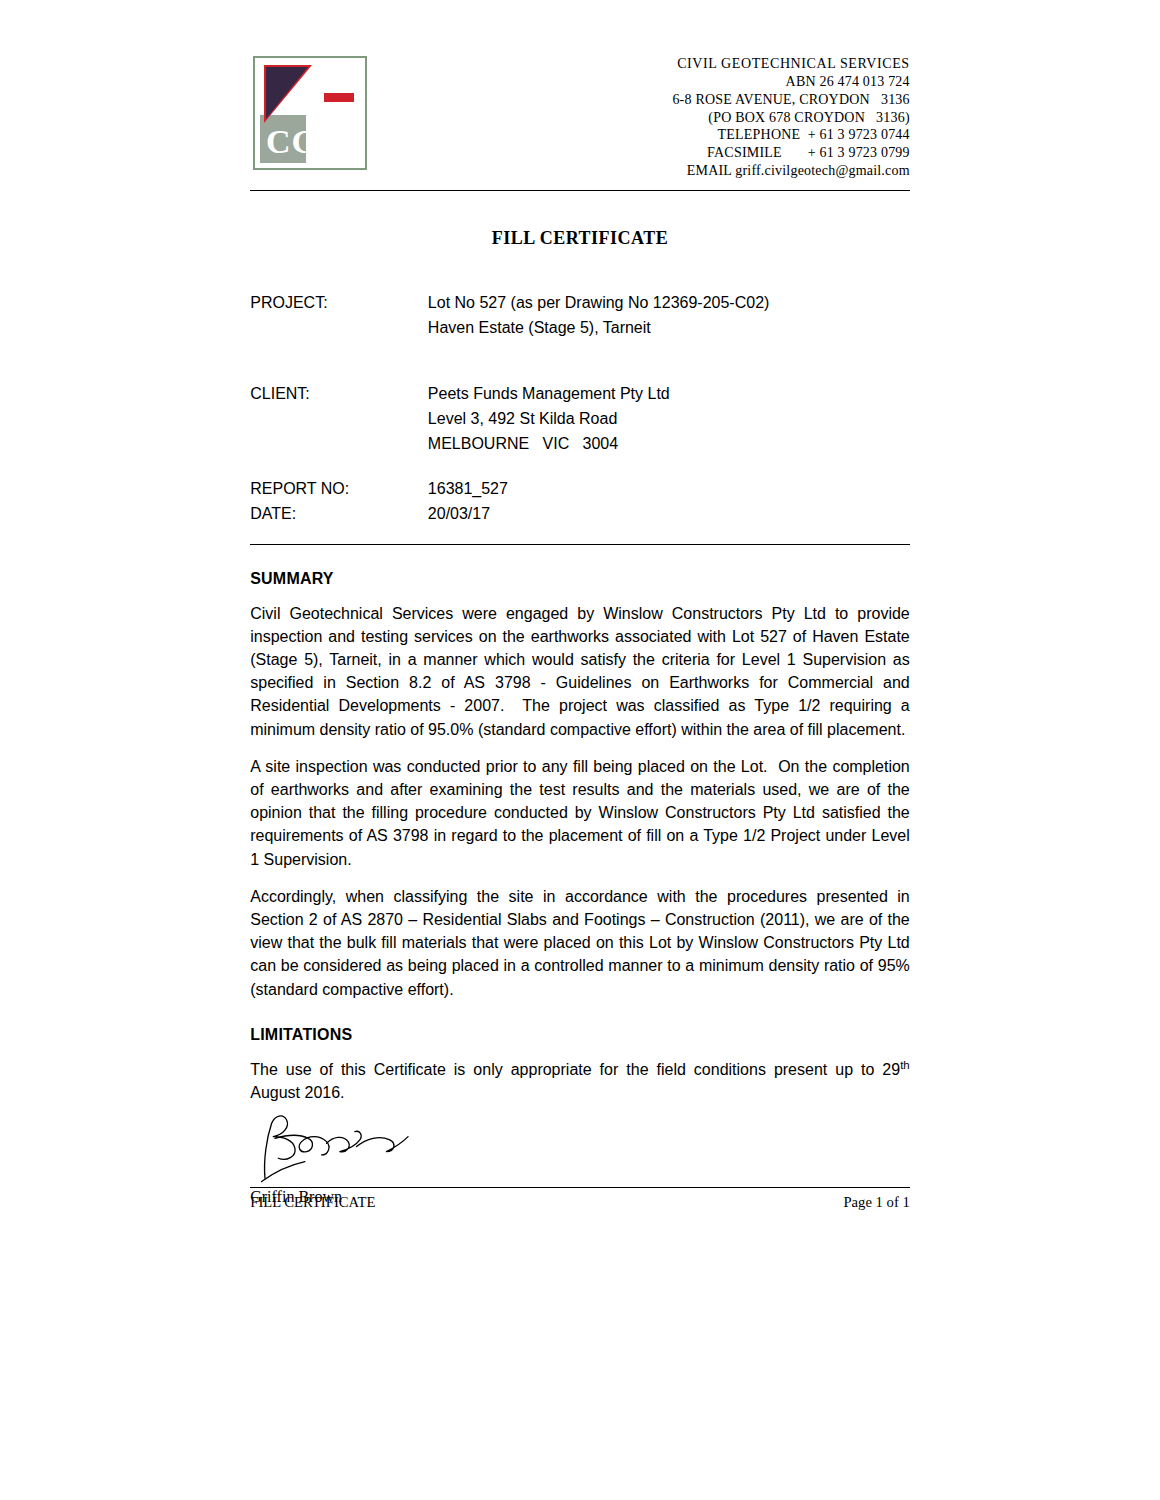CGS
Civil Geotechnical Services
ABN 26 474 013 724
6-8 ROSE AVENUE, CROYDON 3136
(PO BOX 678 CROYDON 3136)
TELEPHONE + 61 3 9723 0744
FACSIMILE + 61 3 9723 0799
EMAIL griff.civilgeotech@gmail.com
FILL CERTIFICATE
| PROJECT: | Lot No 527 (as per Drawing No 12369-205-C02) |
| | Haven Estate (Stage 5), Tarneit |
| CLIENT: | Peets Funds Management Pty Ltd |
| | Level 3, 492 St Kilda Road |
| | MELBOURNE VIC 3004 |
| REPORT NO: | 16381_527 |
| DATE: | 20/03/17 |
SUMMARY
Civil Geotechnical Services were engaged by Winslow Constructors Pty Ltd to provide inspection and testing services on the earthworks associated with Lot 527 of Haven Estate (Stage 5), Tarneit, in a manner which would satisfy the criteria for Level 1 Supervision as specified in Section 8.2 of AS 3798 - Guidelines on Earthworks for Commercial and Residential Developments - 2007. The project was classified as Type 1/2 requiring a minimum density ratio of 95.0% (standard compactive effort) within the area of fill placement.
A site inspection was conducted prior to any fill being placed on the Lot. On the completion of earthworks and after examining the test results and the materials used, we are of the opinion that the filling procedure conducted by Winslow Constructors Pty Ltd satisfied the requirements of AS 3798 in regard to the placement of fill on a Type 1/2 Project under Level 1 Supervision.
Accordingly, when classifying the site in accordance with the procedures presented in Section 2 of AS 2870 – Residential Slabs and Footings – Construction (2011), we are of the view that the bulk fill materials that were placed on this Lot by Winslow Constructors Pty Ltd can be considered as being placed in a controlled manner to a minimum density ratio of 95% (standard compactive effort).
LIMITATIONS
The use of this Certificate is only appropriate for the field conditions present up to 29th August 2016.
Griffin Brown
FILL CERTIFICATE Page 1 of 1